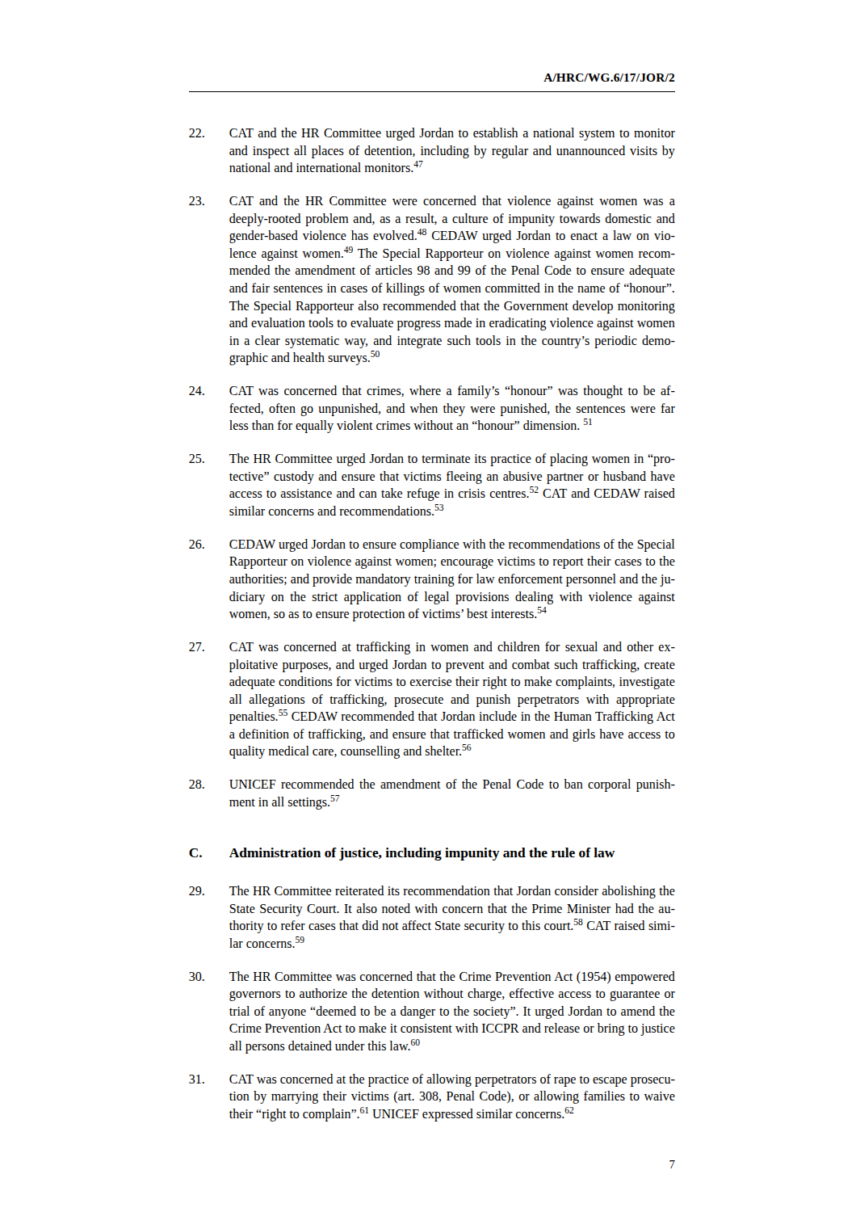A/HRC/WG.6/17/JOR/2
22. CAT and the HR Committee urged Jordan to establish a national system to monitor and inspect all places of detention, including by regular and unannounced visits by national and international monitors.47
23. CAT and the HR Committee were concerned that violence against women was a deeply-rooted problem and, as a result, a culture of impunity towards domestic and gender-based violence has evolved.48 CEDAW urged Jordan to enact a law on violence against women.49 The Special Rapporteur on violence against women recommended the amendment of articles 98 and 99 of the Penal Code to ensure adequate and fair sentences in cases of killings of women committed in the name of “honour”. The Special Rapporteur also recommended that the Government develop monitoring and evaluation tools to evaluate progress made in eradicating violence against women in a clear systematic way, and integrate such tools in the country’s periodic demographic and health surveys.50
24. CAT was concerned that crimes, where a family’s “honour” was thought to be affected, often go unpunished, and when they were punished, the sentences were far less than for equally violent crimes without an “honour” dimension. 51
25. The HR Committee urged Jordan to terminate its practice of placing women in “protective” custody and ensure that victims fleeing an abusive partner or husband have access to assistance and can take refuge in crisis centres.52 CAT and CEDAW raised similar concerns and recommendations.53
26. CEDAW urged Jordan to ensure compliance with the recommendations of the Special Rapporteur on violence against women; encourage victims to report their cases to the authorities; and provide mandatory training for law enforcement personnel and the judiciary on the strict application of legal provisions dealing with violence against women, so as to ensure protection of victims’ best interests.54
27. CAT was concerned at trafficking in women and children for sexual and other exploitative purposes, and urged Jordan to prevent and combat such trafficking, create adequate conditions for victims to exercise their right to make complaints, investigate all allegations of trafficking, prosecute and punish perpetrators with appropriate penalties.55 CEDAW recommended that Jordan include in the Human Trafficking Act a definition of trafficking, and ensure that trafficked women and girls have access to quality medical care, counselling and shelter.56
28. UNICEF recommended the amendment of the Penal Code to ban corporal punishment in all settings.57
C. Administration of justice, including impunity and the rule of law
29. The HR Committee reiterated its recommendation that Jordan consider abolishing the State Security Court. It also noted with concern that the Prime Minister had the authority to refer cases that did not affect State security to this court.58 CAT raised similar concerns.59
30. The HR Committee was concerned that the Crime Prevention Act (1954) empowered governors to authorize the detention without charge, effective access to guarantee or trial of anyone “deemed to be a danger to the society”. It urged Jordan to amend the Crime Prevention Act to make it consistent with ICCPR and release or bring to justice all persons detained under this law.60
31. CAT was concerned at the practice of allowing perpetrators of rape to escape prosecution by marrying their victims (art. 308, Penal Code), or allowing families to waive their “right to complain”.61 UNICEF expressed similar concerns.62
7